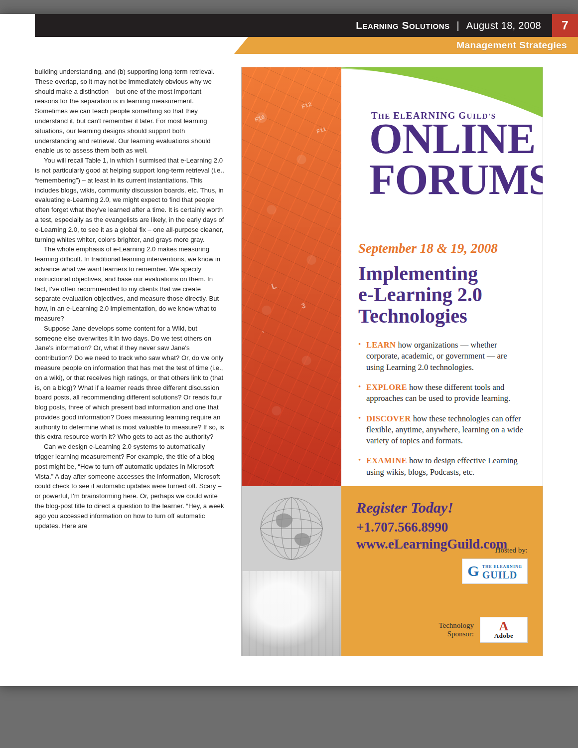Learning Solutions | August 18, 2008
7
Management Strategies
building understanding, and (b) supporting long-term retrieval. These overlap, so it may not be immediately obvious why we should make a distinction – but one of the most important reasons for the separation is in learning measurement. Sometimes we can teach people something so that they understand it, but can't remember it later. For most learning situations, our learning designs should support both understanding and retrieval. Our learning evaluations should enable us to assess them both as well.
You will recall Table 1, in which I surmised that e-Learning 2.0 is not particularly good at helping support long-term retrieval (i.e., “remembering”) – at least in its current instantiations. This includes blogs, wikis, community discussion boards, etc. Thus, in evaluating e-Learning 2.0, we might expect to find that people often forget what they've learned after a time. It is certainly worth a test, especially as the evangelists are likely, in the early days of e-Learning 2.0, to see it as a global fix – one all-purpose cleaner, turning whites whiter, colors brighter, and grays more gray.
The whole emphasis of e-Learning 2.0 makes measuring learning difficult. In traditional learning interventions, we know in advance what we want learners to remember. We specify instructional objectives, and base our evaluations on them. In fact, I've often recommended to my clients that we create separate evaluation objectives, and measure those directly. But how, in an e-Learning 2.0 implementation, do we know what to measure?
Suppose Jane develops some content for a Wiki, but someone else overwrites it in two days. Do we test others on Jane's information? Or, what if they never saw Jane's contribution? Do we need to track who saw what? Or, do we only measure people on information that has met the test of time (i.e., on a wiki), or that receives high ratings, or that others link to (that is, on a blog)? What if a learner reads three different discussion board posts, all recommending different solutions? Or reads four blog posts, three of which present bad information and one that provides good information? Does measuring learning require an authority to determine what is most valuable to measure? If so, is this extra resource worth it? Who gets to act as the authority?
Can we design e-Learning 2.0 systems to automatically trigger learning measurement? For example, the title of a blog post might be, “How to turn off automatic updates in Microsoft Vista.” A day after someone accesses the information, Microsoft could check to see if automatic updates were turned off. Scary – or powerful, I'm brainstorming here. Or, perhaps we could write the blog-post title to direct a question to the learner. “Hey, a week ago you accessed information on how to turn off automatic updates. Here are
F10 F12 F11 L 3 ,
THE ELEARNING GUILD'S
ONLINE
FORUMSSM
September 18 & 19, 2008
Implementing
e-Learning 2.0
Technologies
LEARN how organizations — whether corporate, academic, or government — are using Learning 2.0 technologies.
EXPLORE how these different tools and approaches can be used to provide learning.
DISCOVER how these technologies can offer flexible, anytime, anywhere, learning on a wide variety of topics and formats.
EXAMINE how to design effective Learning using wikis, blogs, Podcasts, etc.
ENSURE that your Learning 2.0 initiatives meets both the learners’ and the organization’s goals.
Register Today!
+1.707.566.8990
www.eLearningGuild.com
Hosted by:
G THE ELEARNING
GUILD
Technology
Sponsor:
A
Adobe